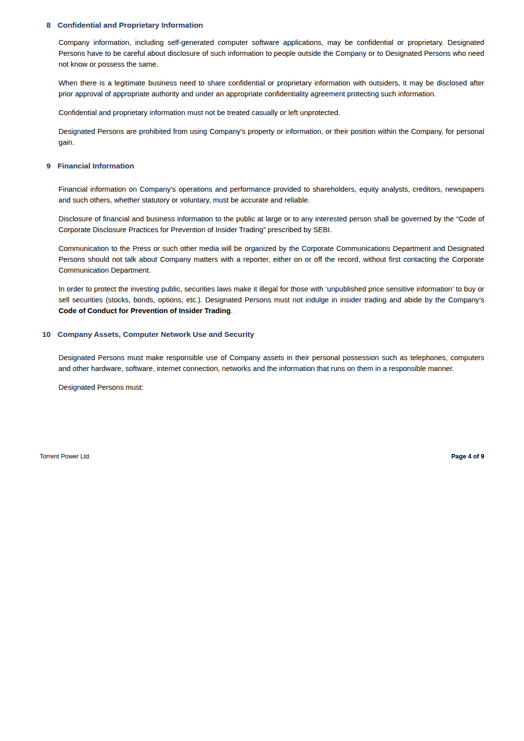8
Confidential and Proprietary Information
Company information, including self-generated computer software applications, may be confidential or proprietary. Designated Persons have to be careful about disclosure of such information to people outside the Company or to Designated Persons who need not know or possess the same.
When there is a legitimate business need to share confidential or proprietary information with outsiders, it may be disclosed after prior approval of appropriate authority and under an appropriate confidentiality agreement protecting such information.
Confidential and proprietary information must not be treated casually or left unprotected.
Designated Persons are prohibited from using Company’s property or information, or their position within the Company, for personal gain.
9
Financial Information
Financial information on Company’s operations and performance provided to shareholders, equity analysts, creditors, newspapers and such others, whether statutory or voluntary, must be accurate and reliable.
Disclosure of financial and business information to the public at large or to any interested person shall be governed by the “Code of Corporate Disclosure Practices for Prevention of Insider Trading” prescribed by SEBI.
Communication to the Press or such other media will be organized by the Corporate Communications Department and Designated Persons should not talk about Company matters with a reporter, either on or off the record, without first contacting the Corporate Communication Department.
In order to protect the investing public, securities laws make it illegal for those with ‘unpublished price sensitive information’ to buy or sell securities (stocks, bonds, options, etc.). Designated Persons must not indulge in insider trading and abide by the Company’s Code of Conduct for Prevention of Insider Trading.
10
Company Assets, Computer Network Use and Security
Designated Persons must make responsible use of Company assets in their personal possession such as telephones, computers and other hardware, software, internet connection, networks and the information that runs on them in a responsible manner.
Designated Persons must:
Torrent Power Ltd.
Page 4 of 9